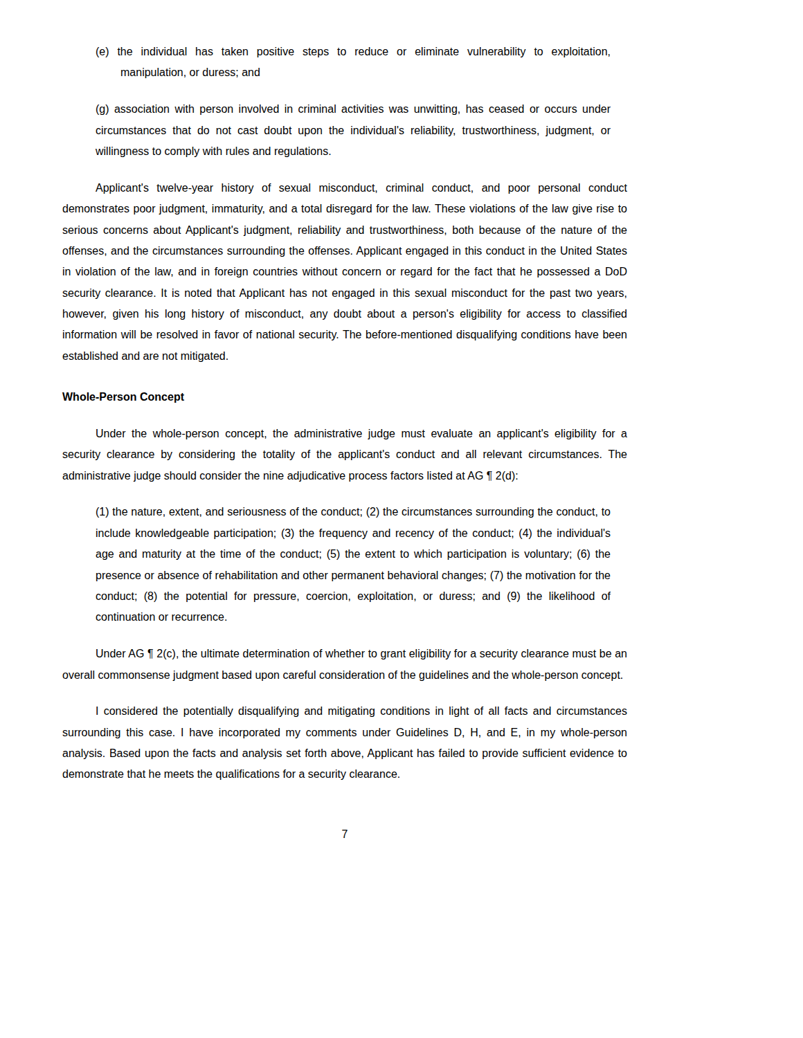(e) the individual has taken positive steps to reduce or eliminate vulnerability to exploitation, manipulation, or duress; and
(g) association with person involved in criminal activities was unwitting, has ceased or occurs under circumstances that do not cast doubt upon the individual's reliability, trustworthiness, judgment, or willingness to comply with rules and regulations.
Applicant's twelve-year history of sexual misconduct, criminal conduct, and poor personal conduct demonstrates poor judgment, immaturity, and a total disregard for the law. These violations of the law give rise to serious concerns about Applicant's judgment, reliability and trustworthiness, both because of the nature of the offenses, and the circumstances surrounding the offenses. Applicant engaged in this conduct in the United States in violation of the law, and in foreign countries without concern or regard for the fact that he possessed a DoD security clearance. It is noted that Applicant has not engaged in this sexual misconduct for the past two years, however, given his long history of misconduct, any doubt about a person's eligibility for access to classified information will be resolved in favor of national security. The before-mentioned disqualifying conditions have been established and are not mitigated.
Whole-Person Concept
Under the whole-person concept, the administrative judge must evaluate an applicant's eligibility for a security clearance by considering the totality of the applicant's conduct and all relevant circumstances. The administrative judge should consider the nine adjudicative process factors listed at AG ¶ 2(d):
(1) the nature, extent, and seriousness of the conduct; (2) the circumstances surrounding the conduct, to include knowledgeable participation; (3) the frequency and recency of the conduct; (4) the individual's age and maturity at the time of the conduct; (5) the extent to which participation is voluntary; (6) the presence or absence of rehabilitation and other permanent behavioral changes; (7) the motivation for the conduct; (8) the potential for pressure, coercion, exploitation, or duress; and (9) the likelihood of continuation or recurrence.
Under AG ¶ 2(c), the ultimate determination of whether to grant eligibility for a security clearance must be an overall commonsense judgment based upon careful consideration of the guidelines and the whole-person concept.
I considered the potentially disqualifying and mitigating conditions in light of all facts and circumstances surrounding this case. I have incorporated my comments under Guidelines D, H, and E, in my whole-person analysis. Based upon the facts and analysis set forth above, Applicant has failed to provide sufficient evidence to demonstrate that he meets the qualifications for a security clearance.
7